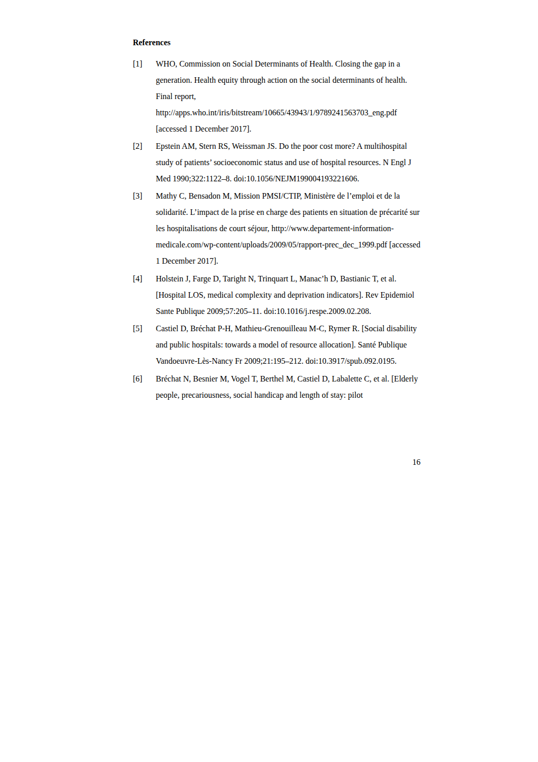References
[1] WHO, Commission on Social Determinants of Health. Closing the gap in a generation. Health equity through action on the social determinants of health. Final report, http://apps.who.int/iris/bitstream/10665/43943/1/9789241563703_eng.pdf [accessed 1 December 2017].
[2] Epstein AM, Stern RS, Weissman JS. Do the poor cost more? A multihospital study of patients’ socioeconomic status and use of hospital resources. N Engl J Med 1990;322:1122–8. doi:10.1056/NEJM199004193221606.
[3] Mathy C, Bensadon M, Mission PMSI/CTIP, Ministère de l’emploi et de la solidarité. L’impact de la prise en charge des patients en situation de précarité sur les hospitalisations de court séjour, http://www.departement-information-medicale.com/wp-content/uploads/2009/05/rapport-prec_dec_1999.pdf [accessed 1 December 2017].
[4] Holstein J, Farge D, Taright N, Trinquart L, Manac’h D, Bastianic T, et al. [Hospital LOS, medical complexity and deprivation indicators]. Rev Epidemiol Sante Publique 2009;57:205–11. doi:10.1016/j.respe.2009.02.208.
[5] Castiel D, Bréchat P-H, Mathieu-Grenouilleau M-C, Rymer R. [Social disability and public hospitals: towards a model of resource allocation]. Santé Publique Vandoeuvre-Lès-Nancy Fr 2009;21:195–212. doi:10.3917/spub.092.0195.
[6] Bréchat N, Besnier M, Vogel T, Berthel M, Castiel D, Labalette C, et al. [Elderly people, precariousness, social handicap and length of stay: pilot
16